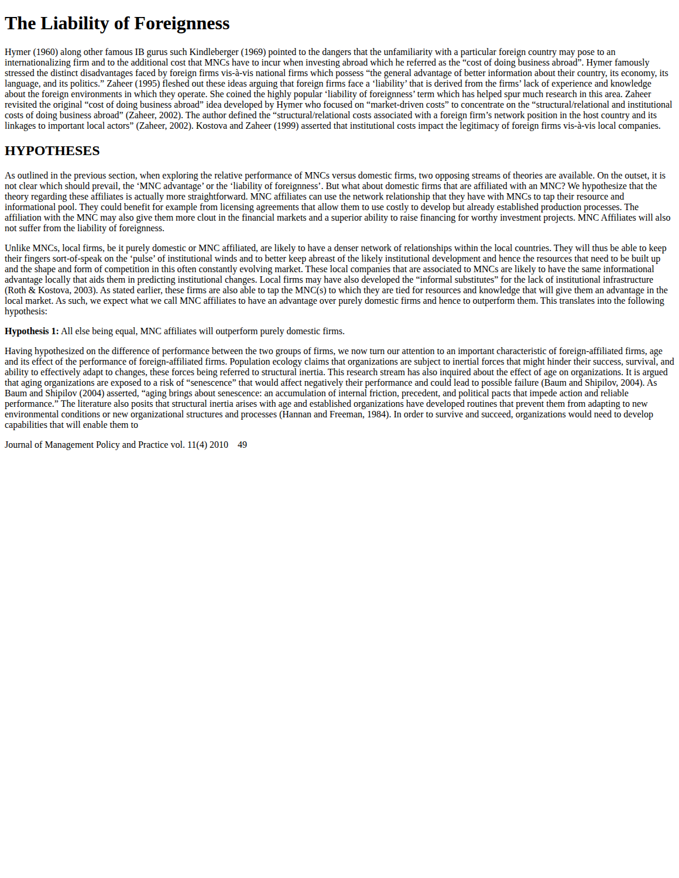The Liability of Foreignness
Hymer (1960) along other famous IB gurus such Kindleberger (1969) pointed to the dangers that the unfamiliarity with a particular foreign country may pose to an internationalizing firm and to the additional cost that MNCs have to incur when investing abroad which he referred as the “cost of doing business abroad”. Hymer famously stressed the distinct disadvantages faced by foreign firms vis-à-vis national firms which possess “the general advantage of better information about their country, its economy, its language, and its politics.” Zaheer (1995) fleshed out these ideas arguing that foreign firms face a ‘liability’ that is derived from the firms’ lack of experience and knowledge about the foreign environments in which they operate. She coined the highly popular ‘liability of foreignness’ term which has helped spur much research in this area. Zaheer revisited the original “cost of doing business abroad” idea developed by Hymer who focused on “market-driven costs” to concentrate on the “structural/relational and institutional costs of doing business abroad” (Zaheer, 2002). The author defined the “structural/relational costs associated with a foreign firm’s network position in the host country and its linkages to important local actors” (Zaheer, 2002). Kostova and Zaheer (1999) asserted that institutional costs impact the legitimacy of foreign firms vis-à-vis local companies.
HYPOTHESES
As outlined in the previous section, when exploring the relative performance of MNCs versus domestic firms, two opposing streams of theories are available. On the outset, it is not clear which should prevail, the ‘MNC advantage’ or the ‘liability of foreignness’. But what about domestic firms that are affiliated with an MNC? We hypothesize that the theory regarding these affiliates is actually more straightforward. MNC affiliates can use the network relationship that they have with MNCs to tap their resource and informational pool. They could benefit for example from licensing agreements that allow them to use costly to develop but already established production processes. The affiliation with the MNC may also give them more clout in the financial markets and a superior ability to raise financing for worthy investment projects. MNC Affiliates will also not suffer from the liability of foreignness.
Unlike MNCs, local firms, be it purely domestic or MNC affiliated, are likely to have a denser network of relationships within the local countries. They will thus be able to keep their fingers sort-of-speak on the ‘pulse’ of institutional winds and to better keep abreast of the likely institutional development and hence the resources that need to be built up and the shape and form of competition in this often constantly evolving market. These local companies that are associated to MNCs are likely to have the same informational advantage locally that aids them in predicting institutional changes. Local firms may have also developed the “informal substitutes” for the lack of institutional infrastructure (Roth & Kostova, 2003). As stated earlier, these firms are also able to tap the MNC(s) to which they are tied for resources and knowledge that will give them an advantage in the local market. As such, we expect what we call MNC affiliates to have an advantage over purely domestic firms and hence to outperform them. This translates into the following hypothesis:
Hypothesis 1: All else being equal, MNC affiliates will outperform purely domestic firms.
Having hypothesized on the difference of performance between the two groups of firms, we now turn our attention to an important characteristic of foreign-affiliated firms, age and its effect of the performance of foreign-affiliated firms. Population ecology claims that organizations are subject to inertial forces that might hinder their success, survival, and ability to effectively adapt to changes, these forces being referred to structural inertia. This research stream has also inquired about the effect of age on organizations. It is argued that aging organizations are exposed to a risk of “senescence” that would affect negatively their performance and could lead to possible failure (Baum and Shipilov, 2004). As Baum and Shipilov (2004) asserted, “aging brings about senescence: an accumulation of internal friction, precedent, and political pacts that impede action and reliable performance.” The literature also posits that structural inertia arises with age and established organizations have developed routines that prevent them from adapting to new environmental conditions or new organizational structures and processes (Hannan and Freeman, 1984). In order to survive and succeed, organizations would need to develop capabilities that will enable them to
Journal of Management Policy and Practice vol. 11(4) 2010 49